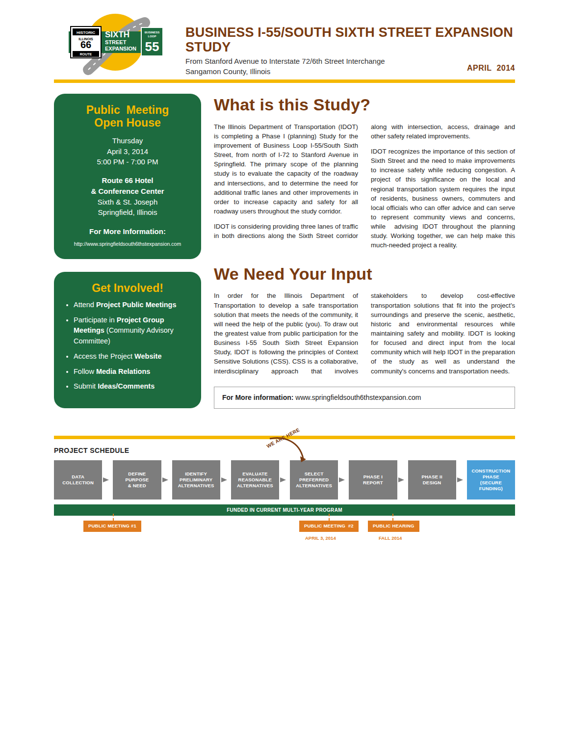HISTORIC ILLINOIS 66 ROUTE SIXTH STREET EXPANSION BUSINESS LOOP 55
BUSINESS I-55/SOUTH SIXTH STREET EXPANSION STUDY
From Stanford Avenue to Interstate 72/6th Street Interchange
Sangamon County, Illinois
APRIL 2014
Public Meeting
Open House
Thursday
April 3, 2014
5:00 PM - 7:00 PM
Route 66 Hotel
& Conference Center
Sixth & St. Joseph
Springfield, Illinois
For More Information:
http://www.springfieldsouth6thstexpansion.com
Get Involved!
Attend Project Public Meetings
Participate in Project Group Meetings (Community Advisory Committee)
Access the Project Website
Follow Media Relations
Submit Ideas/Comments
What is this Study?
The Illinois Department of Transportation (IDOT) is completing a Phase I (planning) Study for the improvement of Business Loop I-55/South Sixth Street, from north of I-72 to Stanford Avenue in Springfield. The primary scope of the planning study is to evaluate the capacity of the roadway and intersections, and to determine the need for additional traffic lanes and other improvements in order to increase capacity and safety for all roadway users throughout the study corridor.
IDOT is considering providing three lanes of traffic in both directions along the Sixth Street corridor along with intersection, access, drainage and other safety related improvements.
IDOT recognizes the importance of this section of Sixth Street and the need to make improvements to increase safety while reducing congestion. A project of this significance on the local and regional transportation system requires the input of residents, business owners, commuters and local officials who can offer advice and can serve to represent community views and concerns, while advising IDOT throughout the planning study. Working together, we can help make this much-needed project a reality.
We Need Your Input
In order for the Illinois Department of Transportation to develop a safe transportation solution that meets the needs of the community, it will need the help of the public (you). To draw out the greatest value from public participation for the Business I-55 South Sixth Street Expansion Study, IDOT is following the principles of Context Sensitive Solutions (CSS). CSS is a collaborative, interdisciplinary approach that involves stakeholders to develop cost-effective transportation solutions that fit into the project's surroundings and preserve the scenic, aesthetic, historic and environmental resources while maintaining safety and mobility. IDOT is looking for focused and direct input from the local community which will help IDOT in the preparation of the study as well as understand the community's concerns and transportation needs.
For More information: www.springfieldsouth6thstexpansion.com
PROJECT SCHEDULE
WE ARE HERE
DATA
COLLECTION
DEFINE
PURPOSE
& NEED
IDENTIFY
PRELIMINARY
ALTERNATIVES
EVALUATE
REASONABLE
ALTERNATIVES
SELECT
PREFERRED
ALTERNATIVES
PHASE I
REPORT
PHASE II
DESIGN
CONSTRUCTION
PHASE
(SECURE
FUNDING)
FUNDED IN CURRENT MULTI-YEAR PROGRAM
PUBLIC MEETING #1
PUBLIC MEETING #2
APRIL 3, 2014
PUBLIC HEARING
FALL 2014